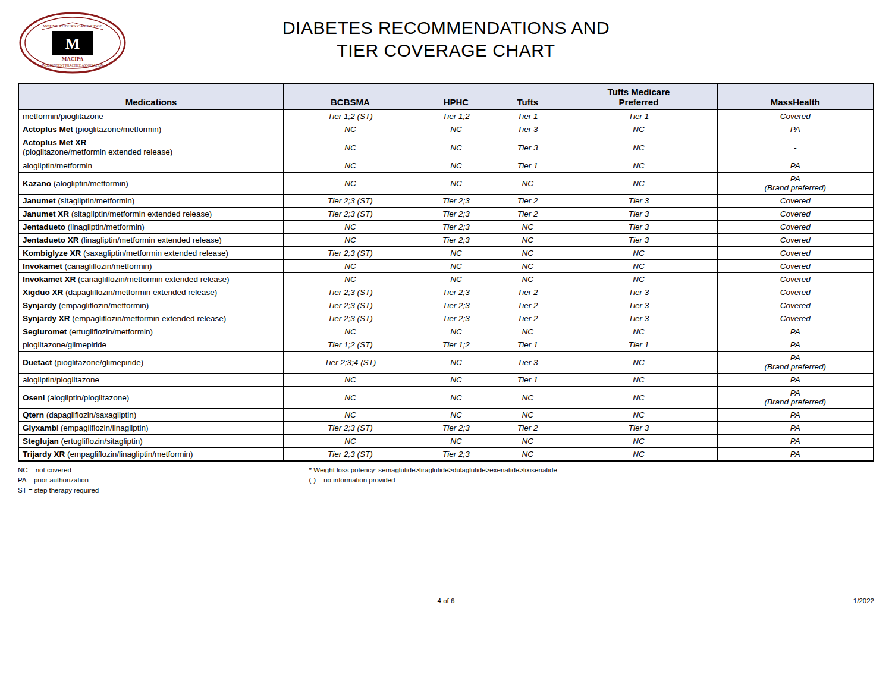MOUNT AUBURN CAMBRIDGE M MACIPA INDEPENDENT PRACTICE ASSOCIATION
DIABETES RECOMMENDATIONS AND
TIER COVERAGE CHART
| Medications | BCBSMA | HPHC | Tufts | Tufts Medicare Preferred | MassHealth |
| --- | --- | --- | --- | --- | --- |
| metformin/pioglitazone | Tier 1;2 (ST) | Tier 1;2 | Tier 1 | Tier 1 | Covered |
| Actoplus Met (pioglitazone/metformin) | NC | NC | Tier 3 | NC | PA |
| Actoplus Met XR (pioglitazone/metformin extended release) | NC | NC | Tier 3 | NC | - |
| alogliptin/metformin | NC | NC | Tier 1 | NC | PA |
| Kazano (alogliptin/metformin) | NC | NC | NC | NC | PA (Brand preferred) |
| Janumet (sitagliptin/metformin) | Tier 2;3 (ST) | Tier 2;3 | Tier 2 | Tier 3 | Covered |
| Janumet XR (sitagliptin/metformin extended release) | Tier 2;3 (ST) | Tier 2;3 | Tier 2 | Tier 3 | Covered |
| Jentadueto (linagliptin/metformin) | NC | Tier 2;3 | NC | Tier 3 | Covered |
| Jentadueto XR (linagliptin/metformin extended release) | NC | Tier 2;3 | NC | Tier 3 | Covered |
| Kombiglyze XR (saxagliptin/metformin extended release) | Tier 2;3 (ST) | NC | NC | NC | Covered |
| Invokamet (canagliflozin/metformin) | NC | NC | NC | NC | Covered |
| Invokamet XR (canagliflozin/metformin extended release) | NC | NC | NC | NC | Covered |
| Xigduo XR (dapagliflozin/metformin extended release) | Tier 2;3 (ST) | Tier 2;3 | Tier 2 | Tier 3 | Covered |
| Synjardy (empagliflozin/metformin) | Tier 2;3 (ST) | Tier 2;3 | Tier 2 | Tier 3 | Covered |
| Synjardy XR (empagliflozin/metformin extended release) | Tier 2;3 (ST) | Tier 2;3 | Tier 2 | Tier 3 | Covered |
| Segluromet (ertugliflozin/metformin) | NC | NC | NC | NC | PA |
| pioglitazone/glimepiride | Tier 1;2 (ST) | Tier 1;2 | Tier 1 | Tier 1 | PA |
| Duetact (pioglitazone/glimepiride) | Tier 2;3;4 (ST) | NC | Tier 3 | NC | PA (Brand preferred) |
| alogliptin/pioglitazone | NC | NC | Tier 1 | NC | PA |
| Oseni (alogliptin/pioglitazone) | NC | NC | NC | NC | PA (Brand preferred) |
| Qtern (dapagliflozin/saxagliptin) | NC | NC | NC | NC | PA |
| Glyxamb i (empagliflozin/linagliptin) | Tier 2;3 (ST) | Tier 2;3 | Tier 2 | Tier 3 | PA |
| Steglujan (ertugliflozin/sitagliptin) | NC | NC | NC | NC | PA |
| Trijardy XR (empagliflozin/linagliptin/metformin) | Tier 2;3 (ST) | Tier 2;3 | NC | NC | PA |
NC = not covered
PA = prior authorization
ST = step therapy required
* Weight loss potency: semaglutide>liraglutide>dulaglutide>exenatide>lixisenatide
(-) = no information provided
4 of 6
1/2022